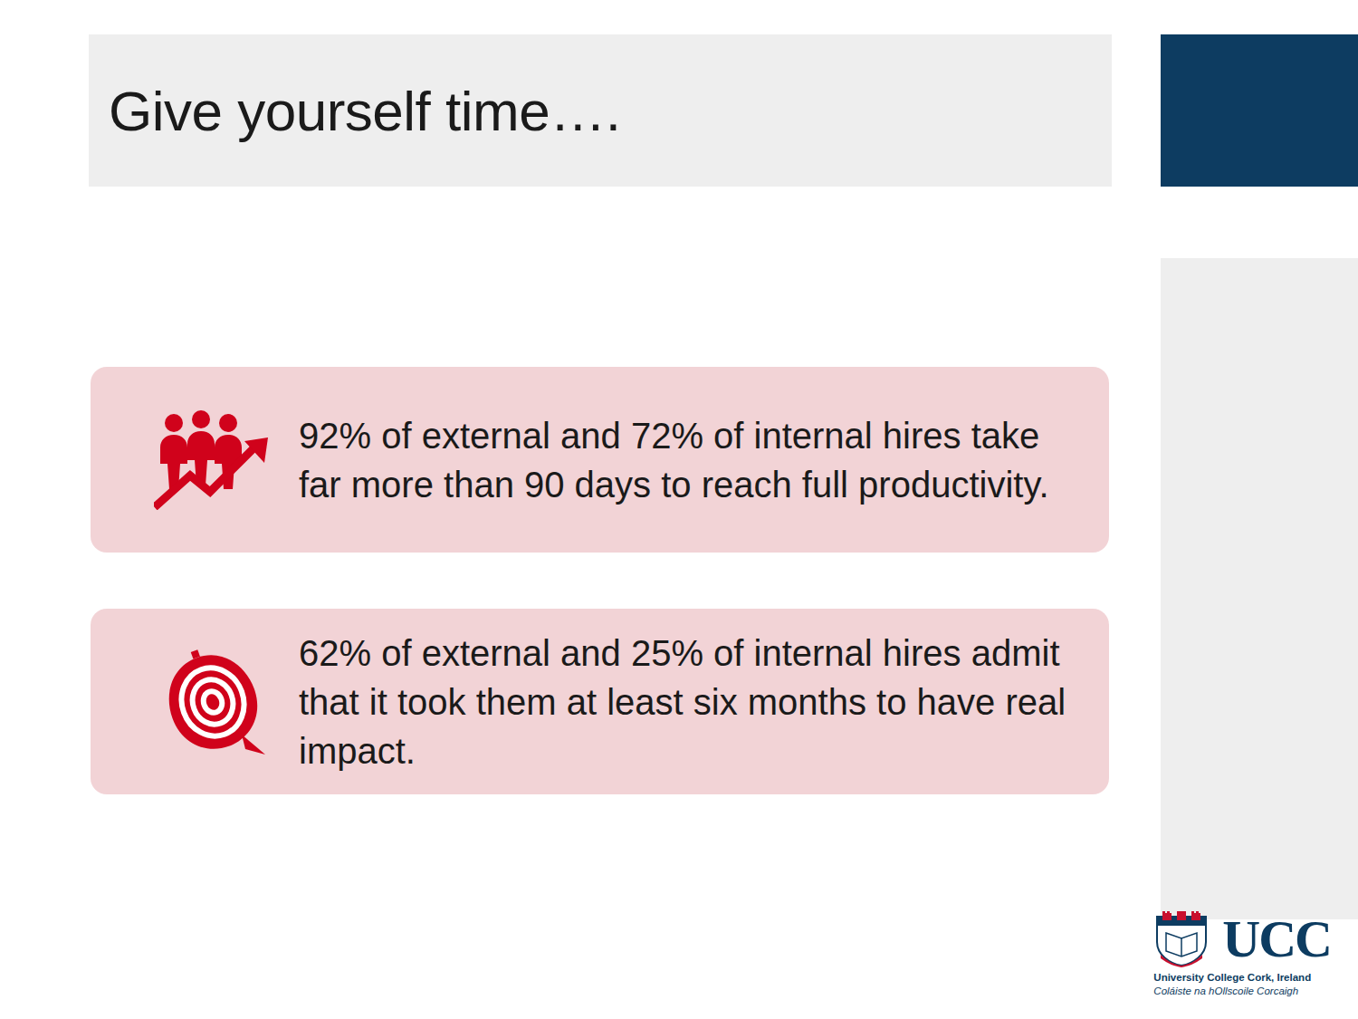Give yourself time….
92% of external and 72% of internal hires take far more than 90 days to reach full productivity.
62% of external and 25% of internal hires admit that it took them at least six months to have real impact.
UCC
University College Cork, Ireland
Coláiste na hOllscoile Corcaigh